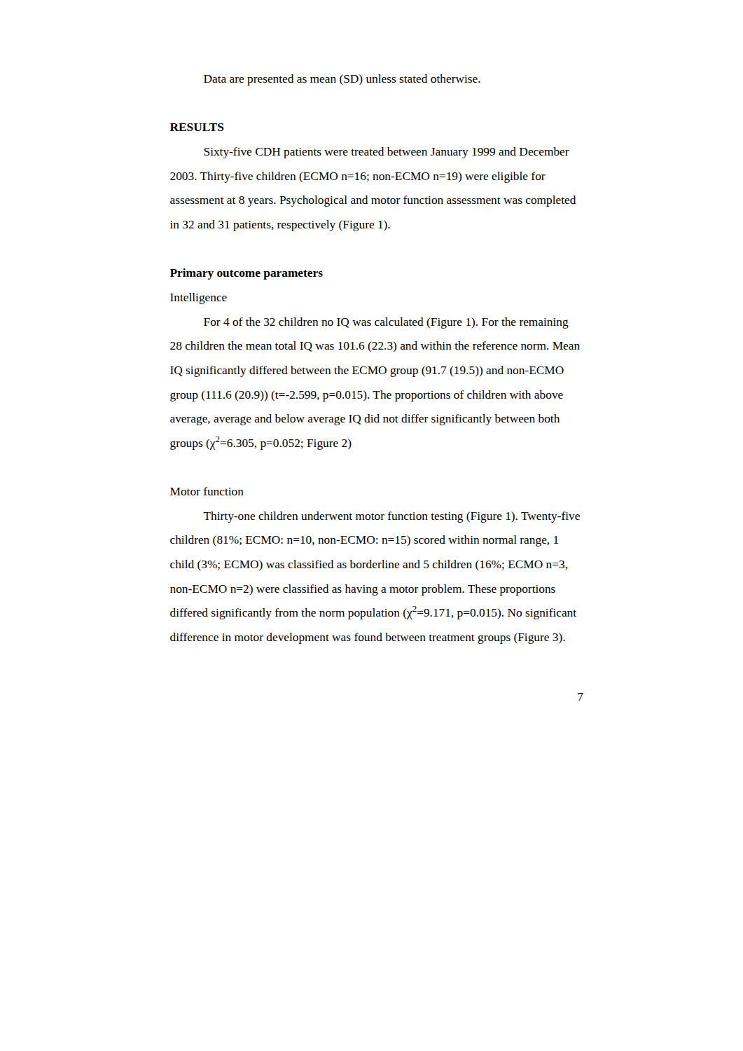Data are presented as mean (SD) unless stated otherwise.
RESULTS
Sixty-five CDH patients were treated between January 1999 and December 2003. Thirty-five children (ECMO n=16; non-ECMO n=19) were eligible for assessment at 8 years. Psychological and motor function assessment was completed in 32 and 31 patients, respectively (Figure 1).
Primary outcome parameters
Intelligence
For 4 of the 32 children no IQ was calculated (Figure 1). For the remaining 28 children the mean total IQ was 101.6 (22.3) and within the reference norm. Mean IQ significantly differed between the ECMO group (91.7 (19.5)) and non-ECMO group (111.6 (20.9)) (t=-2.599, p=0.015). The proportions of children with above average, average and below average IQ did not differ significantly between both groups (χ2=6.305, p=0.052; Figure 2)
Motor function
Thirty-one children underwent motor function testing (Figure 1). Twenty-five children (81%; ECMO: n=10, non-ECMO: n=15) scored within normal range, 1 child (3%; ECMO) was classified as borderline and 5 children (16%; ECMO n=3, non-ECMO n=2) were classified as having a motor problem. These proportions differed significantly from the norm population (χ2=9.171, p=0.015). No significant difference in motor development was found between treatment groups (Figure 3).
7